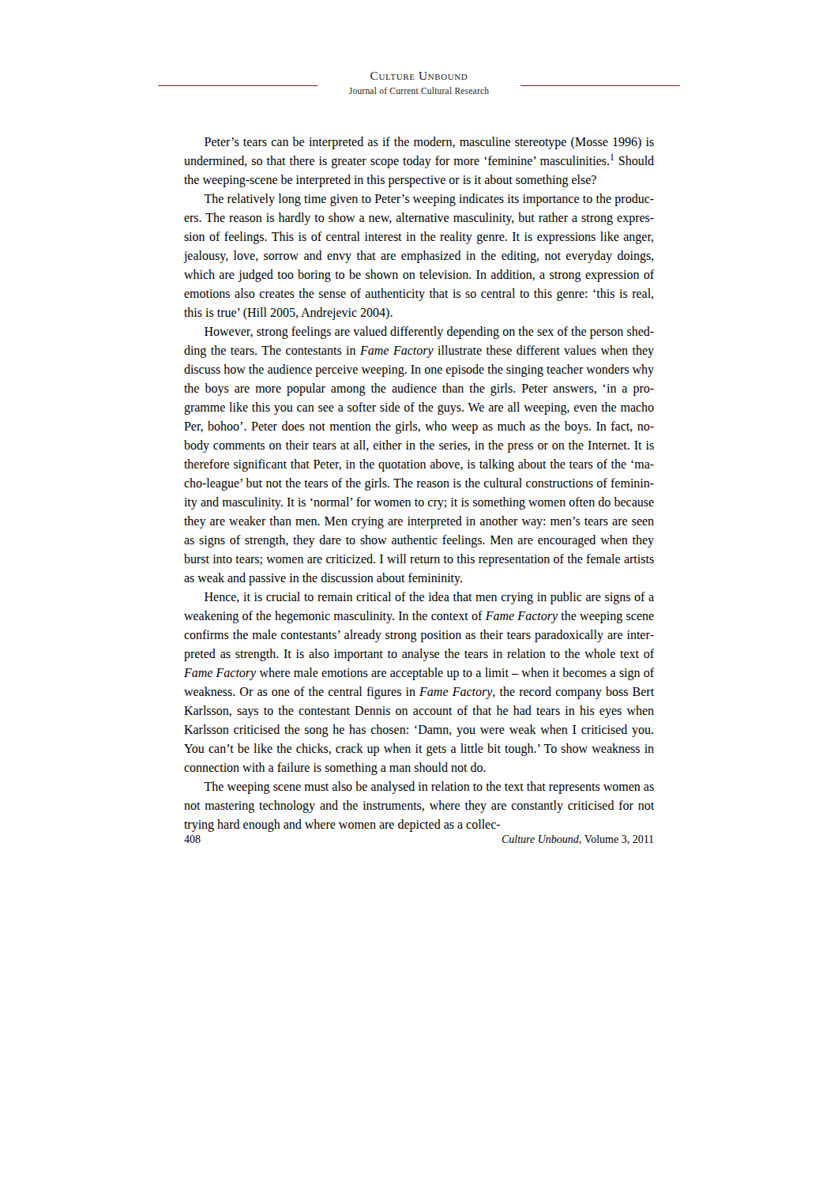Culture Unbound
Journal of Current Cultural Research
Peter’s tears can be interpreted as if the modern, masculine stereotype (Mosse 1996) is undermined, so that there is greater scope today for more ‘feminine’ masculinities.1 Should the weeping-scene be interpreted in this perspective or is it about something else?
The relatively long time given to Peter’s weeping indicates its importance to the producers. The reason is hardly to show a new, alternative masculinity, but rather a strong expression of feelings. This is of central interest in the reality genre. It is expressions like anger, jealousy, love, sorrow and envy that are emphasized in the editing, not everyday doings, which are judged too boring to be shown on television. In addition, a strong expression of emotions also creates the sense of authenticity that is so central to this genre: ‘this is real, this is true’ (Hill 2005, Andrejevic 2004).
However, strong feelings are valued differently depending on the sex of the person shedding the tears. The contestants in Fame Factory illustrate these different values when they discuss how the audience perceive weeping. In one episode the singing teacher wonders why the boys are more popular among the audience than the girls. Peter answers, ‘in a programme like this you can see a softer side of the guys. We are all weeping, even the macho Per, bohoo’. Peter does not mention the girls, who weep as much as the boys. In fact, nobody comments on their tears at all, either in the series, in the press or on the Internet. It is therefore significant that Peter, in the quotation above, is talking about the tears of the ‘macho-league’ but not the tears of the girls. The reason is the cultural constructions of femininity and masculinity. It is ‘normal’ for women to cry; it is something women often do because they are weaker than men. Men crying are interpreted in another way: men’s tears are seen as signs of strength, they dare to show authentic feelings. Men are encouraged when they burst into tears; women are criticized. I will return to this representation of the female artists as weak and passive in the discussion about femininity.
Hence, it is crucial to remain critical of the idea that men crying in public are signs of a weakening of the hegemonic masculinity. In the context of Fame Factory the weeping scene confirms the male contestants’ already strong position as their tears paradoxically are interpreted as strength. It is also important to analyse the tears in relation to the whole text of Fame Factory where male emotions are acceptable up to a limit – when it becomes a sign of weakness. Or as one of the central figures in Fame Factory, the record company boss Bert Karlsson, says to the contestant Dennis on account of that he had tears in his eyes when Karlsson criticised the song he has chosen: ‘Damn, you were weak when I criticised you. You can’t be like the chicks, crack up when it gets a little bit tough.’ To show weakness in connection with a failure is something a man should not do.
The weeping scene must also be analysed in relation to the text that represents women as not mastering technology and the instruments, where they are constantly criticised for not trying hard enough and where women are depicted as a collec-
408
Culture Unbound, Volume 3, 2011